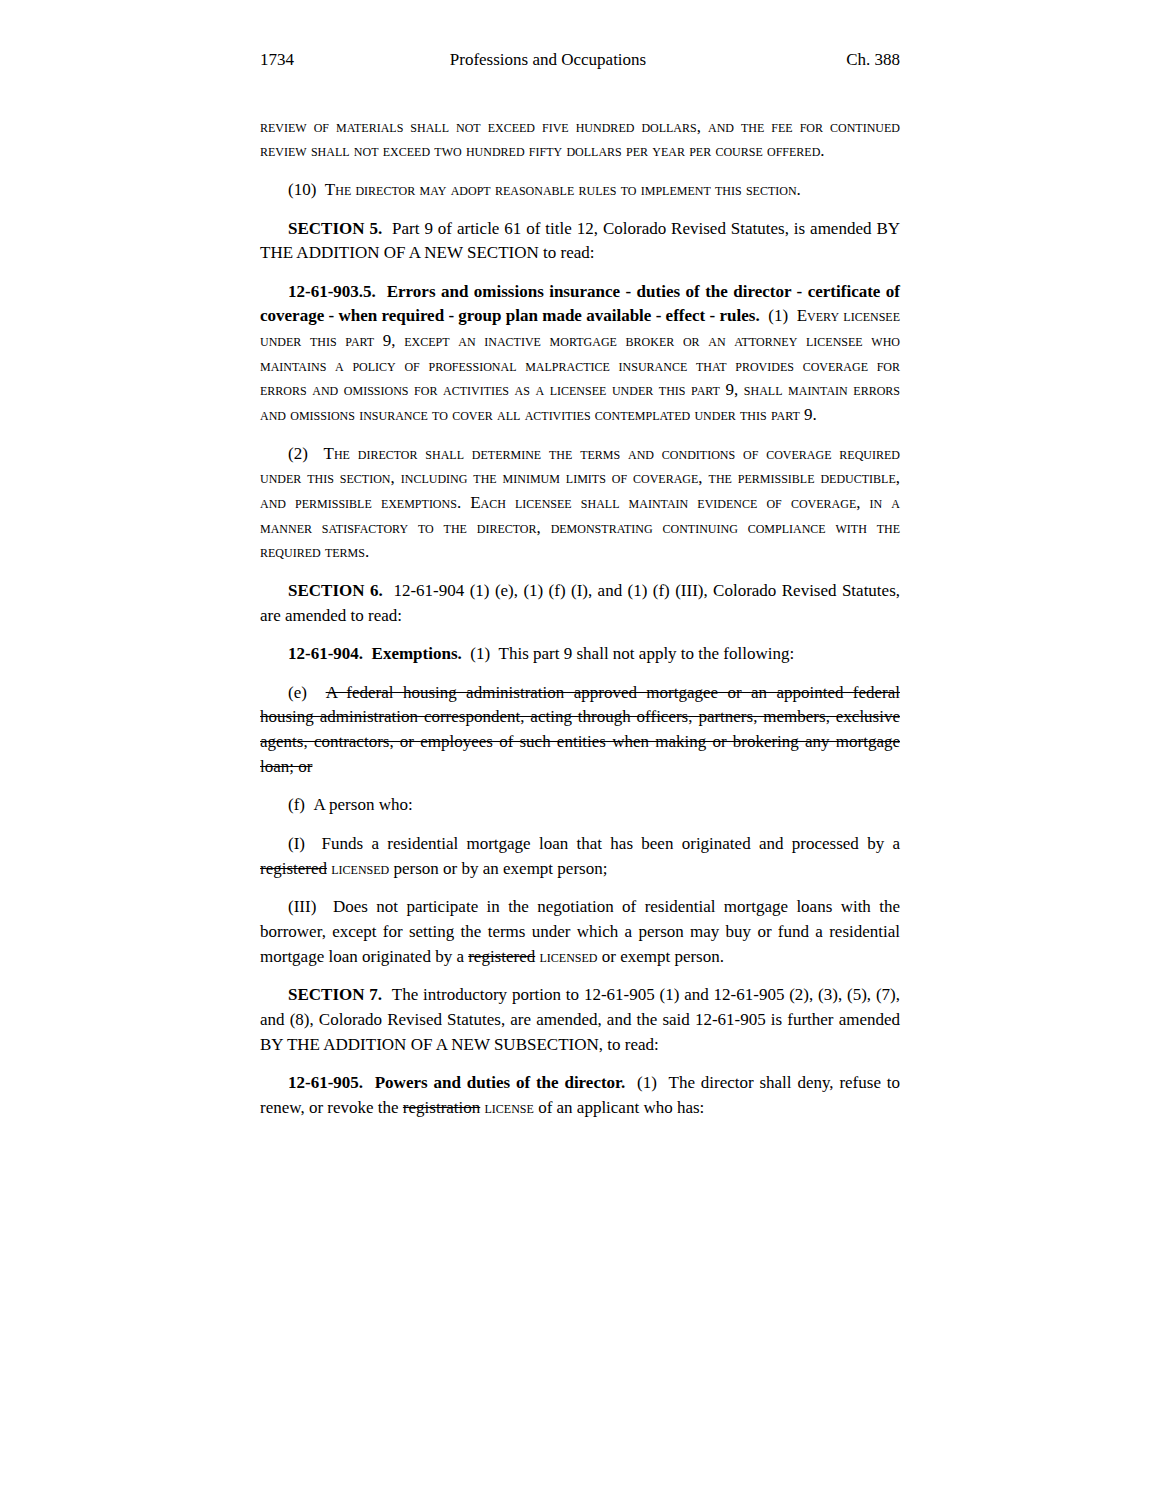1734
Professions and Occupations
Ch. 388
review of materials shall not exceed five hundred dollars, and the fee for continued review shall not exceed two hundred fifty dollars per year per course offered.
(10) The director may adopt reasonable rules to implement this section.
SECTION 5. Part 9 of article 61 of title 12, Colorado Revised Statutes, is amended BY THE ADDITION OF A NEW SECTION to read:
12-61-903.5. Errors and omissions insurance - duties of the director - certificate of coverage - when required - group plan made available - effect - rules. (1) Every licensee under this part 9, except an inactive mortgage broker or an attorney licensee who maintains a policy of professional malpractice insurance that provides coverage for errors and omissions for activities as a licensee under this part 9, shall maintain errors and omissions insurance to cover all activities contemplated under this part 9.
(2) The director shall determine the terms and conditions of coverage required under this section, including the minimum limits of coverage, the permissible deductible, and permissible exemptions. Each licensee shall maintain evidence of coverage, in a manner satisfactory to the director, demonstrating continuing compliance with the required terms.
SECTION 6. 12-61-904 (1) (e), (1) (f) (I), and (1) (f) (III), Colorado Revised Statutes, are amended to read:
12-61-904. Exemptions. (1) This part 9 shall not apply to the following:
(e) A federal housing administration approved mortgagee or an appointed federal housing administration correspondent, acting through officers, partners, members, exclusive agents, contractors, or employees of such entities when making or brokering any mortgage loan; or
(f) A person who:
(I) Funds a residential mortgage loan that has been originated and processed by a registered licensed person or by an exempt person;
(III) Does not participate in the negotiation of residential mortgage loans with the borrower, except for setting the terms under which a person may buy or fund a residential mortgage loan originated by a registered licensed or exempt person.
SECTION 7. The introductory portion to 12-61-905 (1) and 12-61-905 (2), (3), (5), (7), and (8), Colorado Revised Statutes, are amended, and the said 12-61-905 is further amended BY THE ADDITION OF A NEW SUBSECTION, to read:
12-61-905. Powers and duties of the director. (1) The director shall deny, refuse to renew, or revoke the registration license of an applicant who has: